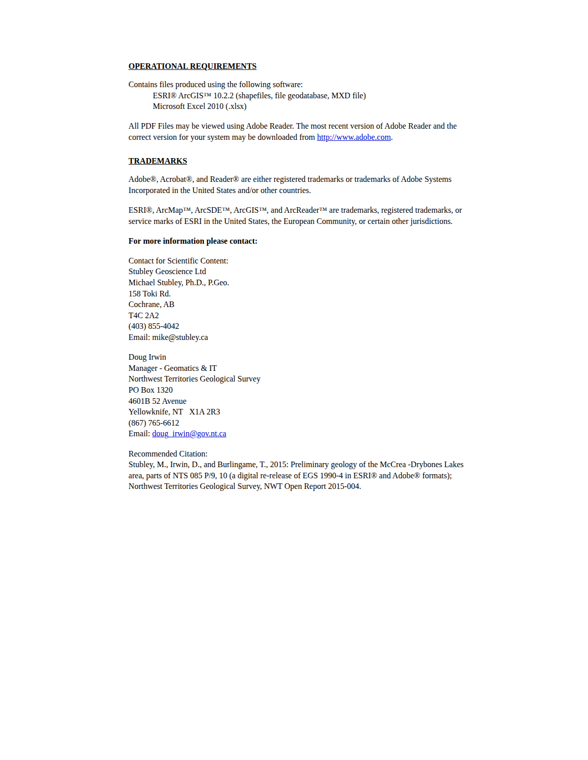OPERATIONAL REQUIREMENTS
Contains files produced using the following software:
ESRI® ArcGIS™ 10.2.2 (shapefiles, file geodatabase, MXD file)
Microsoft Excel 2010 (.xlsx)
All PDF Files may be viewed using Adobe Reader. The most recent version of Adobe Reader and the correct version for your system may be downloaded from http://www.adobe.com.
TRADEMARKS
Adobe®, Acrobat®, and Reader® are either registered trademarks or trademarks of Adobe Systems Incorporated in the United States and/or other countries.
ESRI®, ArcMap™, ArcSDE™, ArcGIS™, and ArcReader™ are trademarks, registered trademarks, or service marks of ESRI in the United States, the European Community, or certain other jurisdictions.
For more information please contact:
Contact for Scientific Content:
Stubley Geoscience Ltd
Michael Stubley, Ph.D., P.Geo.
158 Toki Rd.
Cochrane, AB
T4C 2A2
(403) 855-4042
Email: mike@stubley.ca
Doug Irwin
Manager - Geomatics & IT
Northwest Territories Geological Survey
PO Box 1320
4601B 52 Avenue
Yellowknife, NT X1A 2R3
(867) 765-6612
Email: doug_irwin@gov.nt.ca
Recommended Citation:
Stubley, M., Irwin, D., and Burlingame, T., 2015: Preliminary geology of the McCrea -Drybones Lakes area, parts of NTS 085 P/9, 10 (a digital re-release of EGS 1990-4 in ESRI® and Adobe® formats); Northwest Territories Geological Survey, NWT Open Report 2015-004.